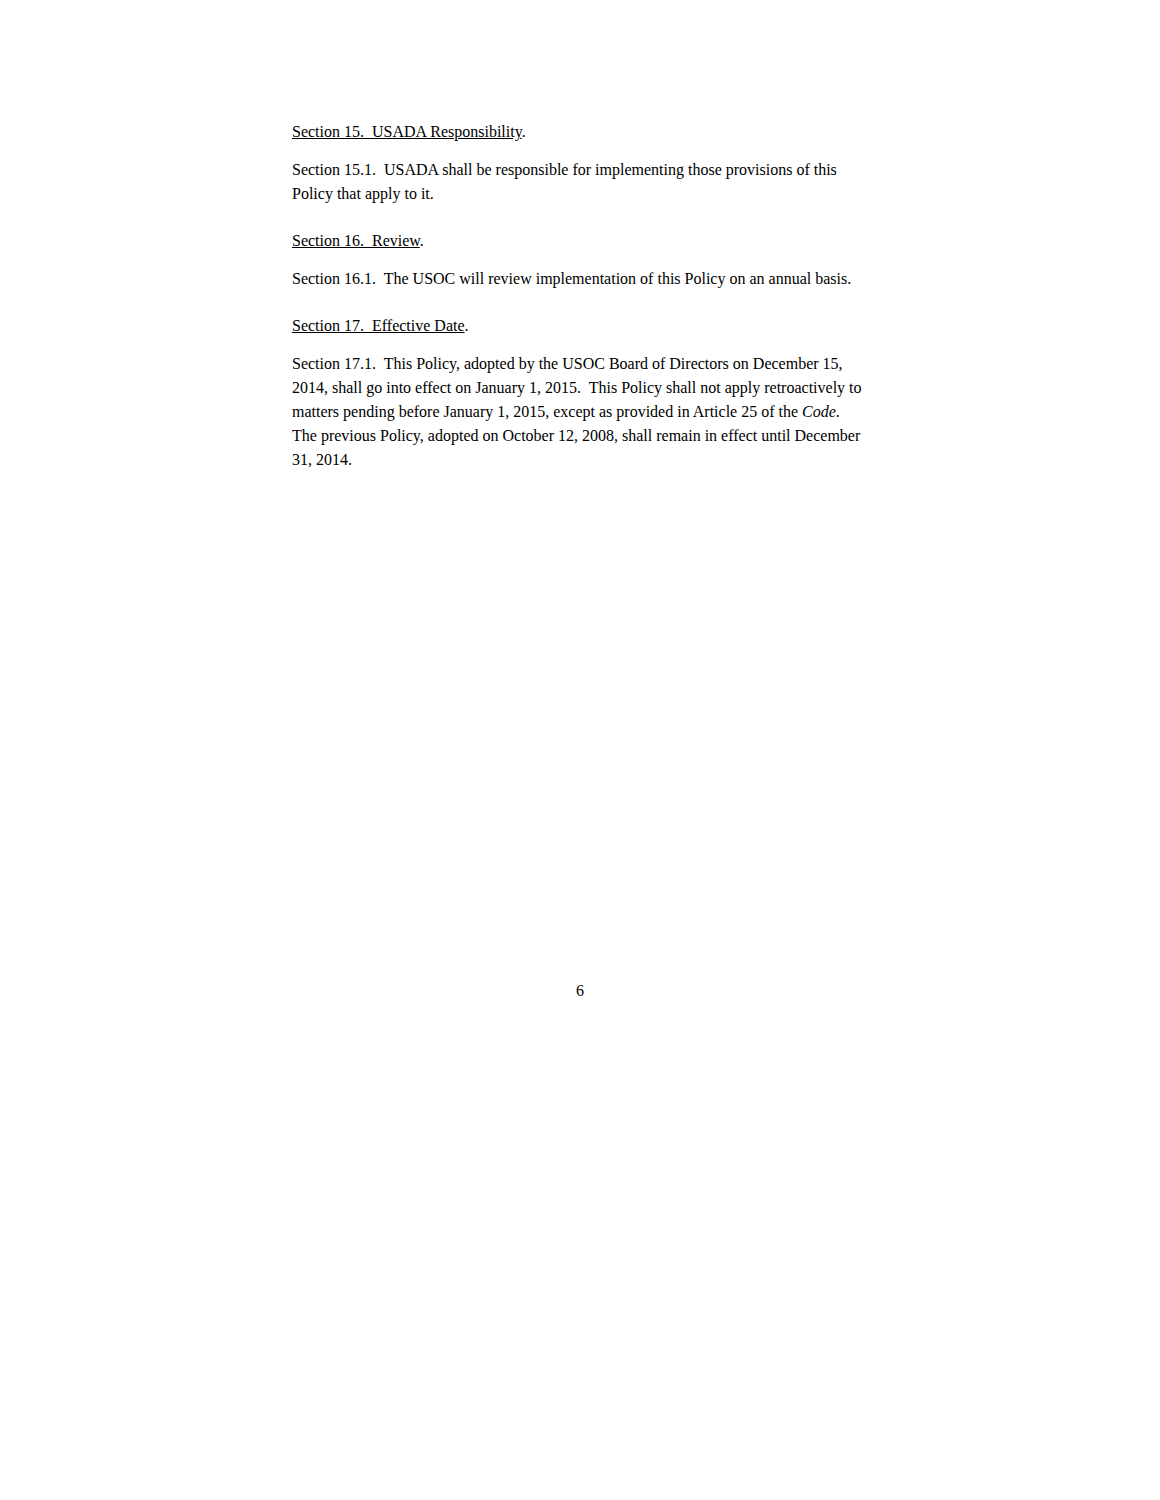Section 15. USADA Responsibility.
Section 15.1. USADA shall be responsible for implementing those provisions of this Policy that apply to it.
Section 16. Review.
Section 16.1. The USOC will review implementation of this Policy on an annual basis.
Section 17. Effective Date.
Section 17.1. This Policy, adopted by the USOC Board of Directors on December 15, 2014, shall go into effect on January 1, 2015. This Policy shall not apply retroactively to matters pending before January 1, 2015, except as provided in Article 25 of the Code. The previous Policy, adopted on October 12, 2008, shall remain in effect until December 31, 2014.
6